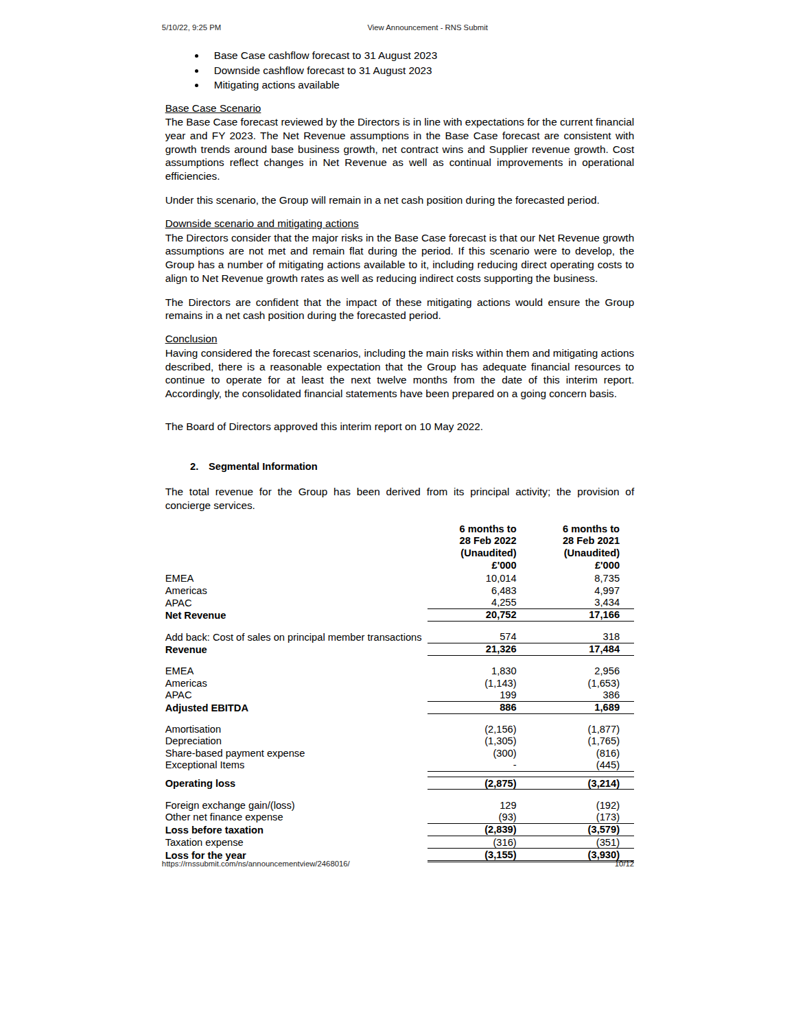5/10/22, 9:25 PM
View Announcement - RNS Submit
Base Case cashflow forecast to 31 August 2023
Downside cashflow forecast to 31 August 2023
Mitigating actions available
Base Case Scenario
The Base Case forecast reviewed by the Directors is in line with expectations for the current financial year and FY 2023. The Net Revenue assumptions in the Base Case forecast are consistent with growth trends around base business growth, net contract wins and Supplier revenue growth. Cost assumptions reflect changes in Net Revenue as well as continual improvements in operational efficiencies.
Under this scenario, the Group will remain in a net cash position during the forecasted period.
Downside scenario and mitigating actions
The Directors consider that the major risks in the Base Case forecast is that our Net Revenue growth assumptions are not met and remain flat during the period. If this scenario were to develop, the Group has a number of mitigating actions available to it, including reducing direct operating costs to align to Net Revenue growth rates as well as reducing indirect costs supporting the business.
The Directors are confident that the impact of these mitigating actions would ensure the Group remains in a net cash position during the forecasted period.
Conclusion
Having considered the forecast scenarios, including the main risks within them and mitigating actions described, there is a reasonable expectation that the Group has adequate financial resources to continue to operate for at least the next twelve months from the date of this interim report. Accordingly, the consolidated financial statements have been prepared on a going concern basis.
The Board of Directors approved this interim report on 10 May 2022.
2. Segmental Information
The total revenue for the Group has been derived from its principal activity; the provision of concierge services.
| | 6 months to 28 Feb 2022 (Unaudited) £'000 | 6 months to 28 Feb 2021 (Unaudited) £'000 |
| EMEA | 10,014 | 8,735 |
| Americas | 6,483 | 4,997 |
| APAC | 4,255 | 3,434 |
| Net Revenue | 20,752 | 17,166 |
| Add back: Cost of sales on principal member transactions | 574 | 318 |
| Revenue | 21,326 | 17,484 |
| EMEA | 1,830 | 2,956 |
| Americas | (1,143) | (1,653) |
| APAC | 199 | 386 |
| Adjusted EBITDA | 886 | 1,689 |
| Amortisation | (2,156) | (1,877) |
| Depreciation | (1,305) | (1,765) |
| Share-based payment expense | (300) | (816) |
| Exceptional Items | - | (445) |
| Operating loss | (2,875) | (3,214) |
| Foreign exchange gain/(loss) | 129 | (192) |
| Other net finance expense | (93) | (173) |
| Loss before taxation | (2,839) | (3,579) |
| Taxation expense | (316) | (351) |
| Loss for the year | (3,155) | (3,930) |
https://rnssubmit.com/ns/announcementview/2468016/
10/12